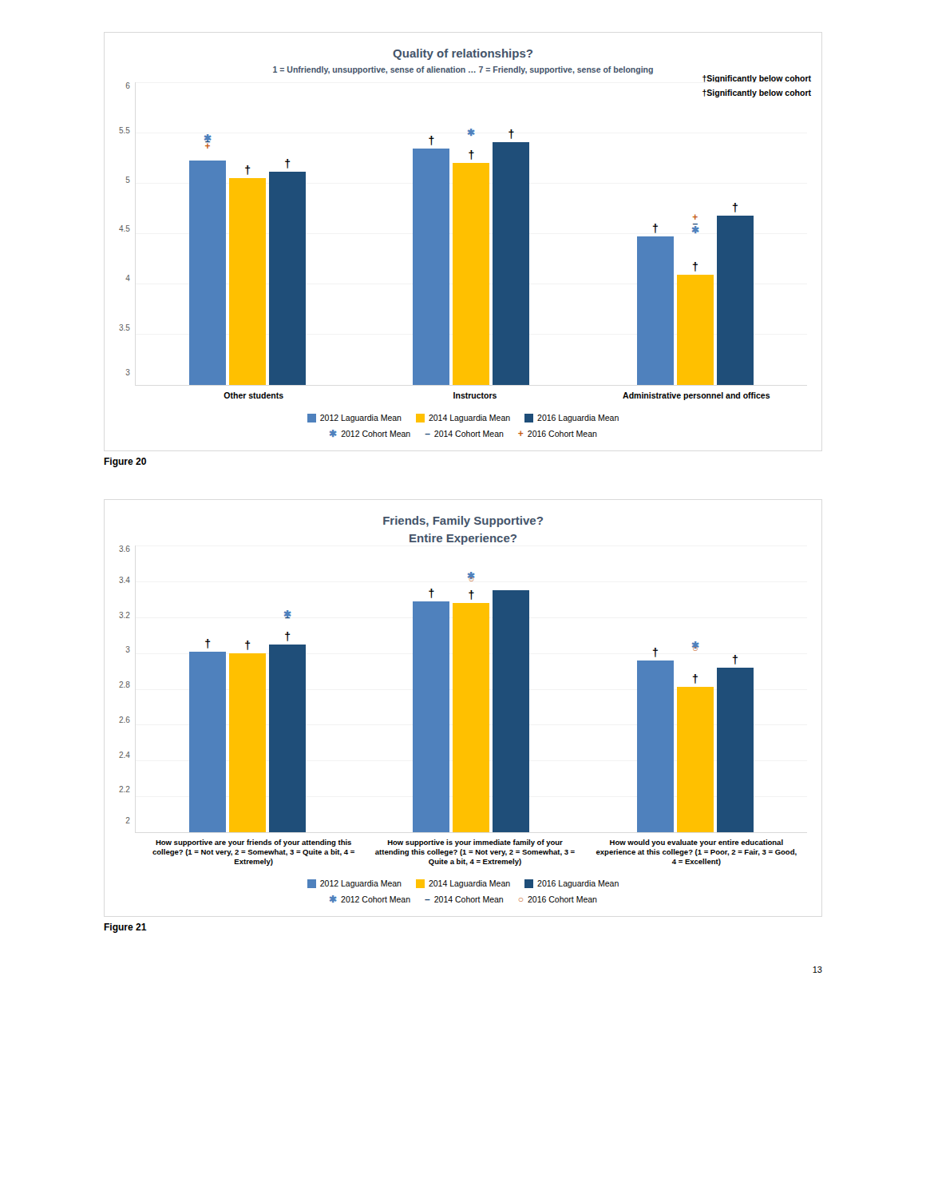Quality of relationships?
1 = Unfriendly, unsupportive, sense of alienation … 7 = Friendly, supportive, sense of belonging
†Significantly below cohort
6 5.5 5 4.5 4 3.5 3
✱ – +
†
†
†
† ✱
†
†
† + – ✱
†
Other students
Instructors
Administrative personnel and offices
2012 Laguardia Mean 2014 Laguardia Mean 2016 Laguardia Mean
✱2012 Cohort Mean –2014 Cohort Mean +2016 Cohort Mean
Figure 20
Friends, Family Supportive?
Entire Experience?
†Significantly below cohort
3.6 3.4 3.2 3 2.8 2.6 2.4 2.2 2
†
†
† ✱ –
†
† ✱ ○
†
† ✱ ○
†
How supportive are your friends of your attending this college? (1 = Not very, 2 = Somewhat, 3 = Quite a bit, 4 = Extremely)
How supportive is your immediate family of your attending this college? (1 = Not very, 2 = Somewhat, 3 = Quite a bit, 4 = Extremely)
How would you evaluate your entire educational experience at this college? (1 = Poor, 2 = Fair, 3 = Good, 4 = Excellent)
2012 Laguardia Mean 2014 Laguardia Mean 2016 Laguardia Mean
✱2012 Cohort Mean –2014 Cohort Mean ○2016 Cohort Mean
Figure 21
13